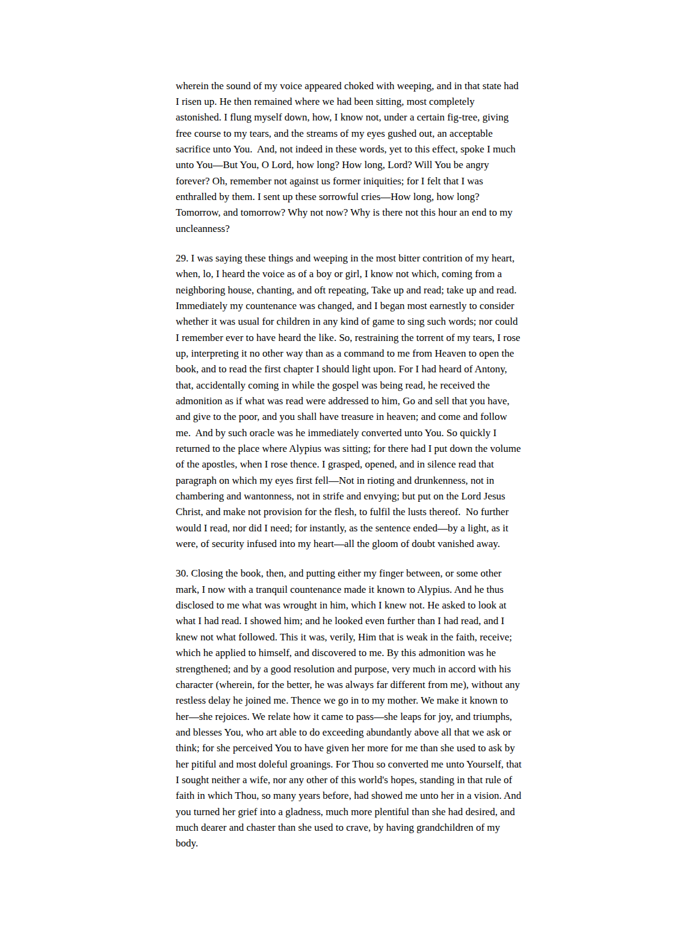wherein the sound of my voice appeared choked with weeping, and in that state had I risen up. He then remained where we had been sitting, most completely astonished. I flung myself down, how, I know not, under a certain fig-tree, giving free course to my tears, and the streams of my eyes gushed out, an acceptable sacrifice unto You. And, not indeed in these words, yet to this effect, spoke I much unto You—But You, O Lord, how long? How long, Lord? Will You be angry forever? Oh, remember not against us former iniquities; for I felt that I was enthralled by them. I sent up these sorrowful cries—How long, how long? Tomorrow, and tomorrow? Why not now? Why is there not this hour an end to my uncleanness?
29. I was saying these things and weeping in the most bitter contrition of my heart, when, lo, I heard the voice as of a boy or girl, I know not which, coming from a neighboring house, chanting, and oft repeating, Take up and read; take up and read. Immediately my countenance was changed, and I began most earnestly to consider whether it was usual for children in any kind of game to sing such words; nor could I remember ever to have heard the like. So, restraining the torrent of my tears, I rose up, interpreting it no other way than as a command to me from Heaven to open the book, and to read the first chapter I should light upon. For I had heard of Antony, that, accidentally coming in while the gospel was being read, he received the admonition as if what was read were addressed to him, Go and sell that you have, and give to the poor, and you shall have treasure in heaven; and come and follow me. And by such oracle was he immediately converted unto You. So quickly I returned to the place where Alypius was sitting; for there had I put down the volume of the apostles, when I rose thence. I grasped, opened, and in silence read that paragraph on which my eyes first fell—Not in rioting and drunkenness, not in chambering and wantonness, not in strife and envying; but put on the Lord Jesus Christ, and make not provision for the flesh, to fulfil the lusts thereof. No further would I read, nor did I need; for instantly, as the sentence ended—by a light, as it were, of security infused into my heart—all the gloom of doubt vanished away.
30. Closing the book, then, and putting either my finger between, or some other mark, I now with a tranquil countenance made it known to Alypius. And he thus disclosed to me what was wrought in him, which I knew not. He asked to look at what I had read. I showed him; and he looked even further than I had read, and I knew not what followed. This it was, verily, Him that is weak in the faith, receive; which he applied to himself, and discovered to me. By this admonition was he strengthened; and by a good resolution and purpose, very much in accord with his character (wherein, for the better, he was always far different from me), without any restless delay he joined me. Thence we go in to my mother. We make it known to her—she rejoices. We relate how it came to pass—she leaps for joy, and triumphs, and blesses You, who art able to do exceeding abundantly above all that we ask or think; for she perceived You to have given her more for me than she used to ask by her pitiful and most doleful groanings. For Thou so converted me unto Yourself, that I sought neither a wife, nor any other of this world's hopes, standing in that rule of faith in which Thou, so many years before, had showed me unto her in a vision. And you turned her grief into a gladness, much more plentiful than she had desired, and much dearer and chaster than she used to crave, by having grandchildren of my body.